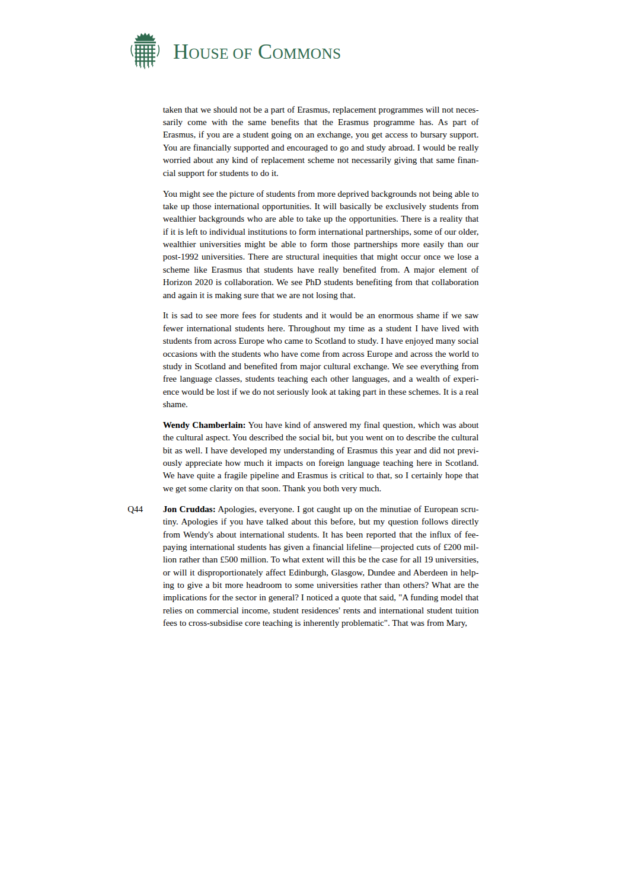HOUSE OF COMMONS
taken that we should not be a part of Erasmus, replacement programmes will not necessarily come with the same benefits that the Erasmus programme has. As part of Erasmus, if you are a student going on an exchange, you get access to bursary support. You are financially supported and encouraged to go and study abroad. I would be really worried about any kind of replacement scheme not necessarily giving that same financial support for students to do it.
You might see the picture of students from more deprived backgrounds not being able to take up those international opportunities. It will basically be exclusively students from wealthier backgrounds who are able to take up the opportunities. There is a reality that if it is left to individual institutions to form international partnerships, some of our older, wealthier universities might be able to form those partnerships more easily than our post-1992 universities. There are structural inequities that might occur once we lose a scheme like Erasmus that students have really benefited from. A major element of Horizon 2020 is collaboration. We see PhD students benefiting from that collaboration and again it is making sure that we are not losing that.
It is sad to see more fees for students and it would be an enormous shame if we saw fewer international students here. Throughout my time as a student I have lived with students from across Europe who came to Scotland to study. I have enjoyed many social occasions with the students who have come from across Europe and across the world to study in Scotland and benefited from major cultural exchange. We see everything from free language classes, students teaching each other languages, and a wealth of experience would be lost if we do not seriously look at taking part in these schemes. It is a real shame.
Wendy Chamberlain: You have kind of answered my final question, which was about the cultural aspect. You described the social bit, but you went on to describe the cultural bit as well. I have developed my understanding of Erasmus this year and did not previously appreciate how much it impacts on foreign language teaching here in Scotland. We have quite a fragile pipeline and Erasmus is critical to that, so I certainly hope that we get some clarity on that soon. Thank you both very much.
Q44
Jon Cruddas: Apologies, everyone. I got caught up on the minutiae of European scrutiny. Apologies if you have talked about this before, but my question follows directly from Wendy's about international students. It has been reported that the influx of fee-paying international students has given a financial lifeline—projected cuts of £200 million rather than £500 million. To what extent will this be the case for all 19 universities, or will it disproportionately affect Edinburgh, Glasgow, Dundee and Aberdeen in helping to give a bit more headroom to some universities rather than others? What are the implications for the sector in general? I noticed a quote that said, "A funding model that relies on commercial income, student residences' rents and international student tuition fees to cross-subsidise core teaching is inherently problematic". That was from Mary,